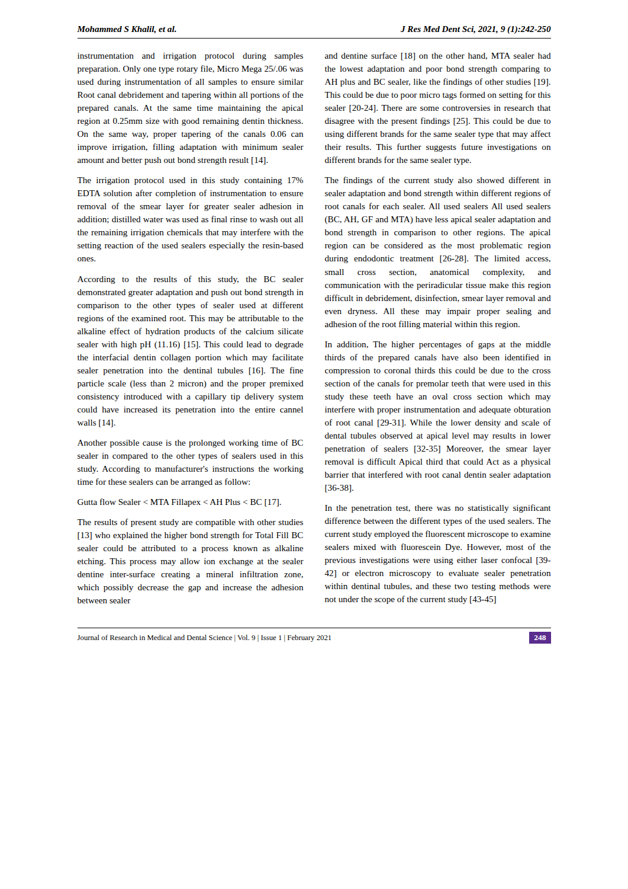Mohammed S Khalil, et al.
J Res Med Dent Sci, 2021, 9 (1):242-250
instrumentation and irrigation protocol during samples preparation. Only one type rotary file, Micro Mega 25/.06 was used during instrumentation of all samples to ensure similar Root canal debridement and tapering within all portions of the prepared canals. At the same time maintaining the apical region at 0.25mm size with good remaining dentin thickness. On the same way, proper tapering of the canals 0.06 can improve irrigation, filling adaptation with minimum sealer amount and better push out bond strength result [14].
The irrigation protocol used in this study containing 17% EDTA solution after completion of instrumentation to ensure removal of the smear layer for greater sealer adhesion in addition; distilled water was used as final rinse to wash out all the remaining irrigation chemicals that may interfere with the setting reaction of the used sealers especially the resin-based ones.
According to the results of this study, the BC sealer demonstrated greater adaptation and push out bond strength in comparison to the other types of sealer used at different regions of the examined root. This may be attributable to the alkaline effect of hydration products of the calcium silicate sealer with high pH (11.16) [15]. This could lead to degrade the interfacial dentin collagen portion which may facilitate sealer penetration into the dentinal tubules [16]. The fine particle scale (less than 2 micron) and the proper premixed consistency introduced with a capillary tip delivery system could have increased its penetration into the entire cannel walls [14].
Another possible cause is the prolonged working time of BC sealer in compared to the other types of sealers used in this study. According to manufacturer's instructions the working time for these sealers can be arranged as follow:
Gutta flow Sealer < MTA Fillapex < AH Plus < BC [17].
The results of present study are compatible with other studies [13] who explained the higher bond strength for Total Fill BC sealer could be attributed to a process known as alkaline etching. This process may allow ion exchange at the sealer dentine inter-surface creating a mineral infiltration zone, which possibly decrease the gap and increase the adhesion between sealer
and dentine surface [18] on the other hand, MTA sealer had the lowest adaptation and poor bond strength comparing to AH plus and BC sealer, like the findings of other studies [19]. This could be due to poor micro tags formed on setting for this sealer [20-24]. There are some controversies in research that disagree with the present findings [25]. This could be due to using different brands for the same sealer type that may affect their results. This further suggests future investigations on different brands for the same sealer type.
The findings of the current study also showed different in sealer adaptation and bond strength within different regions of root canals for each sealer. All used sealers All used sealers (BC, AH, GF and MTA) have less apical sealer adaptation and bond strength in comparison to other regions. The apical region can be considered as the most problematic region during endodontic treatment [26-28]. The limited access, small cross section, anatomical complexity, and communication with the periradicular tissue make this region difficult in debridement, disinfection, smear layer removal and even dryness. All these may impair proper sealing and adhesion of the root filling material within this region.
In addition, The higher percentages of gaps at the middle thirds of the prepared canals have also been identified in compression to coronal thirds this could be due to the cross section of the canals for premolar teeth that were used in this study these teeth have an oval cross section which may interfere with proper instrumentation and adequate obturation of root canal [29-31]. While the lower density and scale of dental tubules observed at apical level may results in lower penetration of sealers [32-35] Moreover, the smear layer removal is difficult Apical third that could Act as a physical barrier that interfered with root canal dentin sealer adaptation [36-38].
In the penetration test, there was no statistically significant difference between the different types of the used sealers. The current study employed the fluorescent microscope to examine sealers mixed with fluorescein Dye. However, most of the previous investigations were using either laser confocal [39-42] or electron microscopy to evaluate sealer penetration within dentinal tubules, and these two testing methods were not under the scope of the current study [43-45]
Journal of Research in Medical and Dental Science | Vol. 9 | Issue 1 | February 2021
248